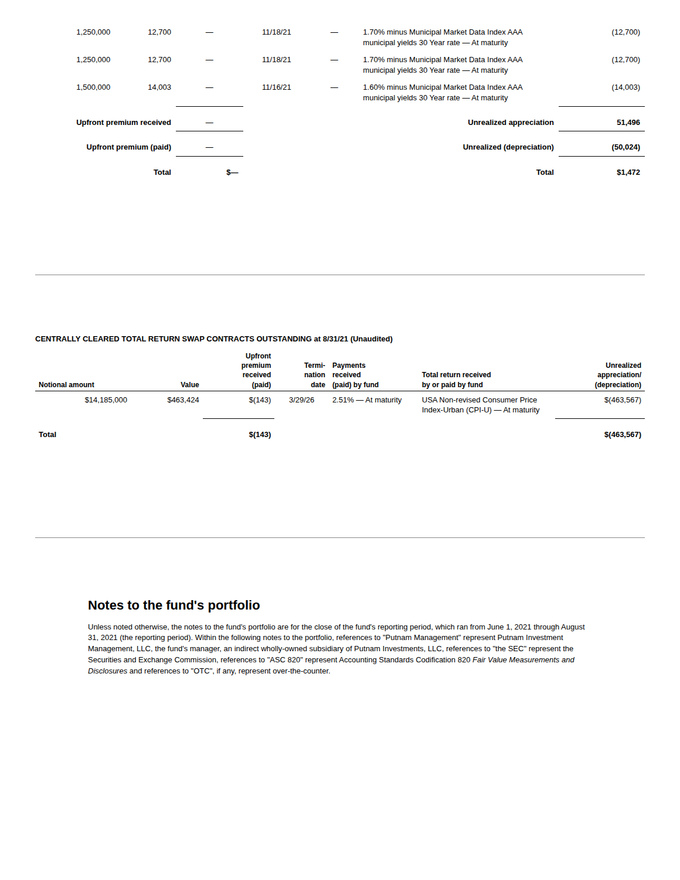| 1,250,000 | 12,700 | — | 11/18/21 | — | 1.70% minus Municipal Market Data Index AAA municipal yields 30 Year rate — At maturity | (12,700) |
| 1,250,000 | 12,700 | — | 11/18/21 | — | 1.70% minus Municipal Market Data Index AAA municipal yields 30 Year rate — At maturity | (12,700) |
| 1,500,000 | 14,003 | — | 11/16/21 | — | 1.60% minus Municipal Market Data Index AAA municipal yields 30 Year rate — At maturity | (14,003) |
| Upfront premium received | — | | Unrealized appreciation | 51,496 |
| Upfront premium (paid) | — | | Unrealized (depreciation) | (50,024) |
| Total | $— | | Total | $1,472 |
CENTRALLY CLEARED TOTAL RETURN SWAP CONTRACTS OUTSTANDING at 8/31/21 (Unaudited)
| Notional amount | Value | Upfront premium received (paid) | Termi- nation date | Payments received (paid) by fund | Total return received by or paid by fund | Unrealized appreciation/ (depreciation) |
| --- | --- | --- | --- | --- | --- | --- |
| $14,185,000 | $463,424 | $(143) | 3/29/26 | 2.51% — At maturity | USA Non-revised Consumer Price Index-Urban (CPI-U) — At maturity | $(463,567) |
| Total | | $(143) | | $(463,567) |
Notes to the fund's portfolio
Unless noted otherwise, the notes to the fund's portfolio are for the close of the fund's reporting period, which ran from June 1, 2021 through August 31, 2021 (the reporting period). Within the following notes to the portfolio, references to "Putnam Management" represent Putnam Investment Management, LLC, the fund's manager, an indirect wholly-owned subsidiary of Putnam Investments, LLC, references to "the SEC" represent the Securities and Exchange Commission, references to "ASC 820" represent Accounting Standards Codification 820 Fair Value Measurements and Disclosures and references to "OTC", if any, represent over-the-counter.